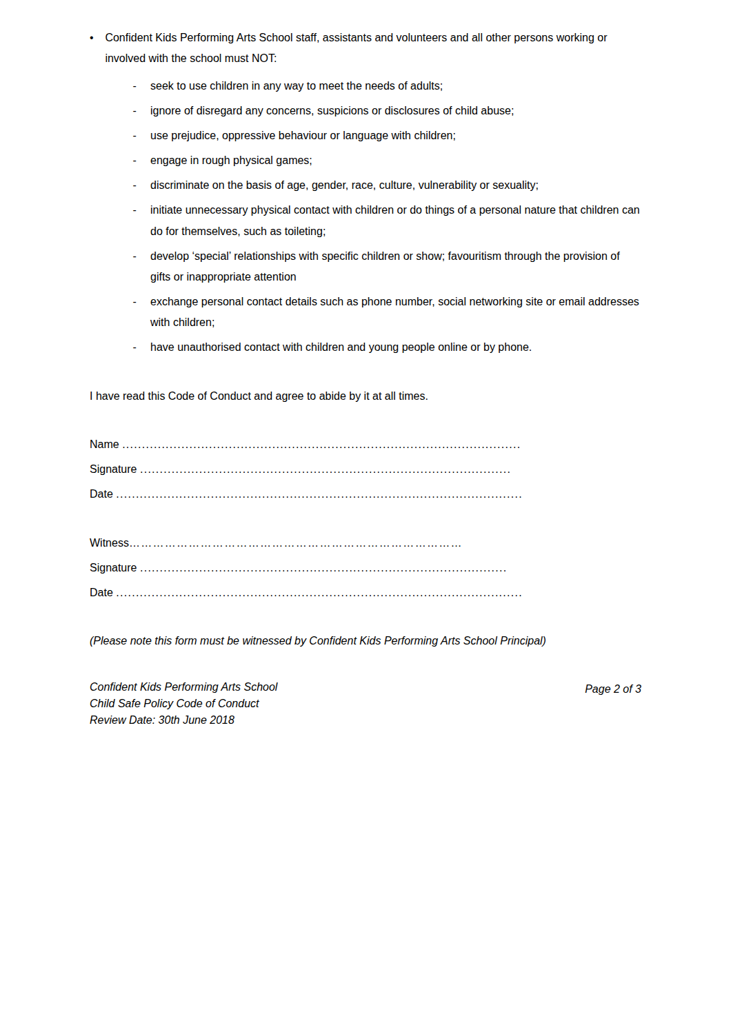Confident Kids Performing Arts School staff, assistants and volunteers and all other persons working or involved with the school must NOT:
seek to use children in any way to meet the needs of adults;
ignore of disregard any concerns, suspicions or disclosures of child abuse;
use prejudice, oppressive behaviour or language with children;
engage in rough physical games;
discriminate on the basis of age, gender, race, culture, vulnerability or sexuality;
initiate unnecessary physical contact with children or do things of a personal nature that children can do for themselves, such as toileting;
develop ‘special’ relationships with specific children or show; favouritism through the provision of gifts or inappropriate attention
exchange personal contact details such as phone number, social networking site or email addresses with children;
have unauthorised contact with children and young people online or by phone.
I have read this Code of Conduct and agree to abide by it at all times.
Name .....................................................................................................
Signature ..............................................................................................
Date .......................................................................................................
Witness…………………………………………………………………………
Signature .............................................................................................
Date .......................................................................................................
(Please note this form must be witnessed by Confident Kids Performing Arts School Principal)
Confident Kids Performing Arts School
Child Safe Policy Code of Conduct
Review Date: 30th June 2018
Page 2 of 3